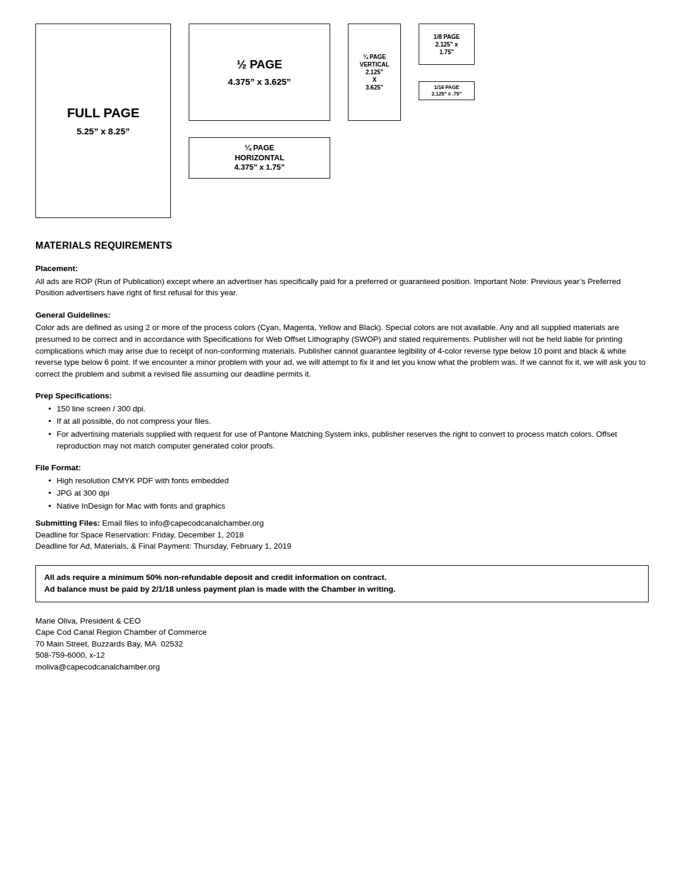FULL PAGE
5.25” x 8.25”
½ PAGE
4.375” x 3.625”
¼ PAGE
HORIZONTAL
4.375” x 1.75”
¼ PAGE
VERTICAL
2.125”
X
3.625”
1/8 PAGE
2.125” x
1.75”
1/16 PAGE
2.125” x .75”
MATERIALS REQUIREMENTS
Placement:
All ads are ROP (Run of Publication) except where an advertiser has specifically paid for a preferred or guaranteed position. Important Note: Previous year’s Preferred Position advertisers have right of first refusal for this year.
General Guidelines:
Color ads are defined as using 2 or more of the process colors (Cyan, Magenta, Yellow and Black). Special colors are not available. Any and all supplied materials are presumed to be correct and in accordance with Specifications for Web Offset Lithography (SWOP) and stated requirements. Publisher will not be held liable for printing complications which may arise due to receipt of non-conforming materials. Publisher cannot guarantee legibility of 4-color reverse type below 10 point and black & white reverse type below 6 point. If we encounter a minor problem with your ad, we will attempt to fix it and let you know what the problem was. If we cannot fix it, we will ask you to correct the problem and submit a revised file assuming our deadline permits it.
Prep Specifications:
150 line screen / 300 dpi.
If at all possible, do not compress your files.
For advertising materials supplied with request for use of Pantone Matching System inks, publisher reserves the right to convert to process match colors. Offset reproduction may not match computer generated color proofs.
File Format:
High resolution CMYK PDF with fonts embedded
JPG at 300 dpi
Native InDesign for Mac with fonts and graphics
Submitting Files: Email files to info@capecodcanalchamber.org
Deadline for Space Reservation: Friday, December 1, 2018
Deadline for Ad, Materials, & Final Payment: Thursday, February 1, 2019
All ads require a minimum 50% non-refundable deposit and credit information on contract.
Ad balance must be paid by 2/1/18 unless payment plan is made with the Chamber in writing.
Marie Oliva, President & CEO
Cape Cod Canal Region Chamber of Commerce
70 Main Street, Buzzards Bay, MA 02532
508-759-6000, x-12
moliva@capecodcanalchamber.org